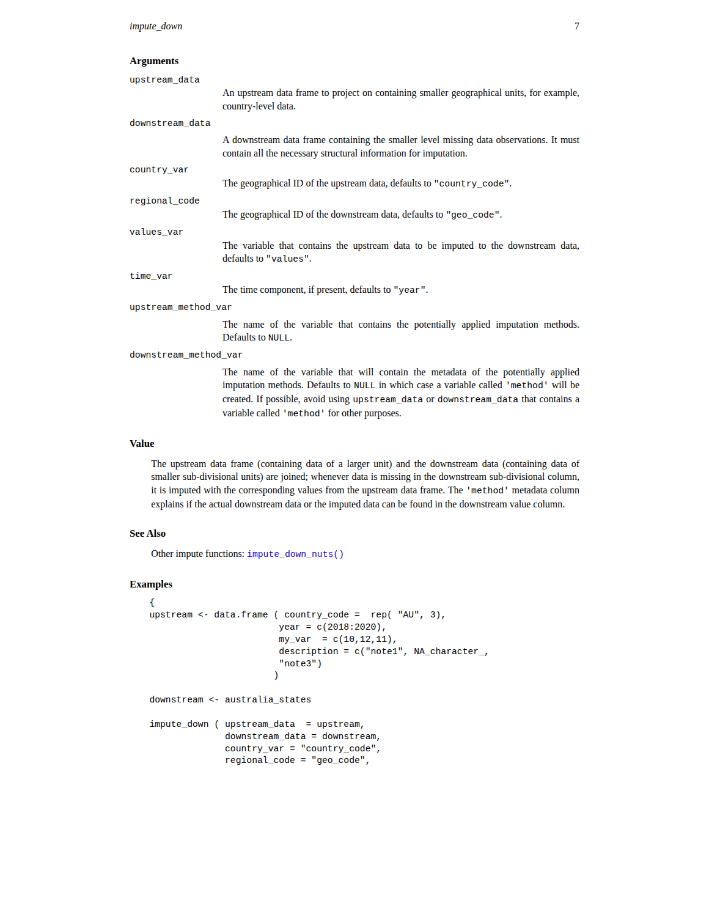impute_down 7
Arguments
upstream_data
An upstream data frame to project on containing smaller geographical units, for example, country-level data.
downstream_data
A downstream data frame containing the smaller level missing data observations. It must contain all the necessary structural information for imputation.
country_var
The geographical ID of the upstream data, defaults to "country_code".
regional_code
The geographical ID of the downstream data, defaults to "geo_code".
values_var
The variable that contains the upstream data to be imputed to the downstream data, defaults to "values".
time_var
The time component, if present, defaults to "year".
upstream_method_var
The name of the variable that contains the potentially applied imputation methods. Defaults to NULL.
downstream_method_var
The name of the variable that will contain the metadata of the potentially applied imputation methods. Defaults to NULL in which case a variable called 'method' will be created. If possible, avoid using upstream_data or downstream_data that contains a variable called 'method' for other purposes.
Value
The upstream data frame (containing data of a larger unit) and the downstream data (containing data of smaller sub-divisional units) are joined; whenever data is missing in the downstream sub-divisional column, it is imputed with the corresponding values from the upstream data frame. The 'method' metadata column explains if the actual downstream data or the imputed data can be found in the downstream value column.
See Also
Other impute functions: impute_down_nuts()
Examples
{
upstream <- data.frame ( country_code =  rep( "AU", 3),
                        year = c(2018:2020),
                        my_var  = c(10,12,11),
                        description = c("note1", NA_character_,
                        "note3")
                       )

downstream <- australia_states

impute_down ( upstream_data  = upstream,
              downstream_data = downstream,
              country_var = "country_code",
              regional_code = "geo_code",